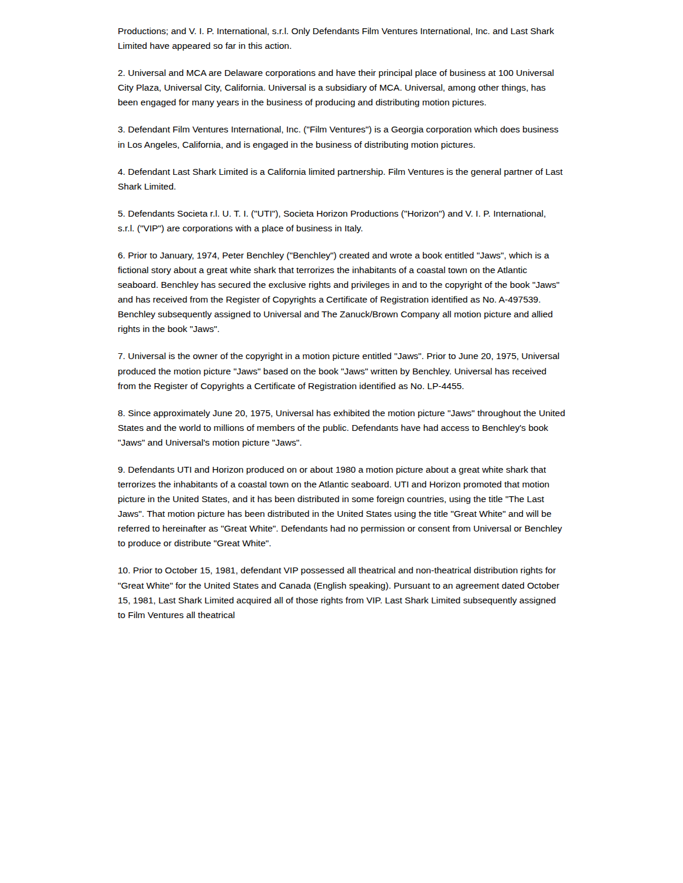Productions; and V. I. P. International, s.r.l. Only Defendants Film Ventures International, Inc. and Last Shark Limited have appeared so far in this action.
2. Universal and MCA are Delaware corporations and have their principal place of business at 100 Universal City Plaza, Universal City, California. Universal is a subsidiary of MCA. Universal, among other things, has been engaged for many years in the business of producing and distributing motion pictures.
3. Defendant Film Ventures International, Inc. ("Film Ventures") is a Georgia corporation which does business in Los Angeles, California, and is engaged in the business of distributing motion pictures.
4. Defendant Last Shark Limited is a California limited partnership. Film Ventures is the general partner of Last Shark Limited.
5. Defendants Societa r.l. U. T. I. ("UTI"), Societa Horizon Productions ("Horizon") and V. I. P. International, s.r.l. ("VIP") are corporations with a place of business in Italy.
6. Prior to January, 1974, Peter Benchley ("Benchley") created and wrote a book entitled "Jaws", which is a fictional story about a great white shark that terrorizes the inhabitants of a coastal town on the Atlantic seaboard. Benchley has secured the exclusive rights and privileges in and to the copyright of the book "Jaws" and has received from the Register of Copyrights a Certificate of Registration identified as No. A-497539. Benchley subsequently assigned to Universal and The Zanuck/Brown Company all motion picture and allied rights in the book "Jaws".
7. Universal is the owner of the copyright in a motion picture entitled "Jaws". Prior to June 20, 1975, Universal produced the motion picture "Jaws" based on the book "Jaws" written by Benchley. Universal has received from the Register of Copyrights a Certificate of Registration identified as No. LP-4455.
8. Since approximately June 20, 1975, Universal has exhibited the motion picture "Jaws" throughout the United States and the world to millions of members of the public. Defendants have had access to Benchley's book "Jaws" and Universal's motion picture "Jaws".
9. Defendants UTI and Horizon produced on or about 1980 a motion picture about a great white shark that terrorizes the inhabitants of a coastal town on the Atlantic seaboard. UTI and Horizon promoted that motion picture in the United States, and it has been distributed in some foreign countries, using the title "The Last Jaws". That motion picture has been distributed in the United States using the title "Great White" and will be referred to hereinafter as "Great White". Defendants had no permission or consent from Universal or Benchley to produce or distribute "Great White".
10. Prior to October 15, 1981, defendant VIP possessed all theatrical and non-theatrical distribution rights for "Great White" for the United States and Canada (English speaking). Pursuant to an agreement dated October 15, 1981, Last Shark Limited acquired all of those rights from VIP. Last Shark Limited subsequently assigned to Film Ventures all theatrical